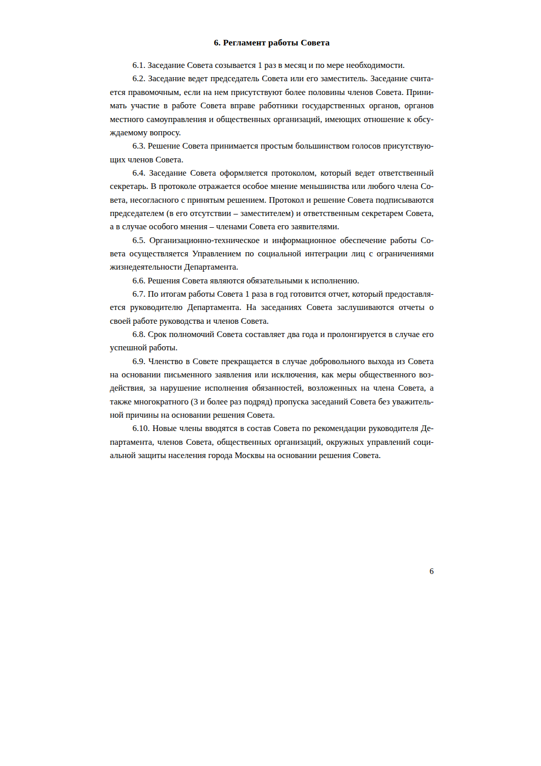6. Регламент работы Совета
6.1. Заседание Совета созывается 1 раз в месяц и по мере необходимости.
6.2. Заседание ведет председатель Совета или его заместитель. Заседание считается правомочным, если на нем присутствуют более половины членов Совета. Принимать участие в работе Совета вправе работники государственных органов, органов местного самоуправления и общественных организаций, имеющих отношение к обсуждаемому вопросу.
6.3. Решение Совета принимается простым большинством голосов присутствующих членов Совета.
6.4. Заседание Совета оформляется протоколом, который ведет ответственный секретарь. В протоколе отражается особое мнение меньшинства или любого члена Совета, несогласного с принятым решением. Протокол и решение Совета подписываются председателем (в его отсутствии – заместителем) и ответственным секретарем Совета, а в случае особого мнения – членами Совета его заявителями.
6.5. Организационно-техническое и информационное обеспечение работы Совета осуществляется Управлением по социальной интеграции лиц с ограничениями жизнедеятельности Департамента.
6.6. Решения Совета являются обязательными к исполнению.
6.7. По итогам работы Совета 1 раза в год готовится отчет, который предоставляется руководителю Департамента. На заседаниях Совета заслушиваются отчеты о своей работе руководства и членов Совета.
6.8. Срок полномочий Совета составляет два года и пролонгируется в случае его успешной работы.
6.9. Членство в Совете прекращается в случае добровольного выхода из Совета на основании письменного заявления или исключения, как меры общественного воздействия, за нарушение исполнения обязанностей, возложенных на члена Совета, а также многократного (3 и более раз подряд) пропуска заседаний Совета без уважительной причины на основании решения Совета.
6.10. Новые члены вводятся в состав Совета по рекомендации руководителя Департамента, членов Совета, общественных организаций, окружных управлений социальной защиты населения города Москвы на основании решения Совета.
6